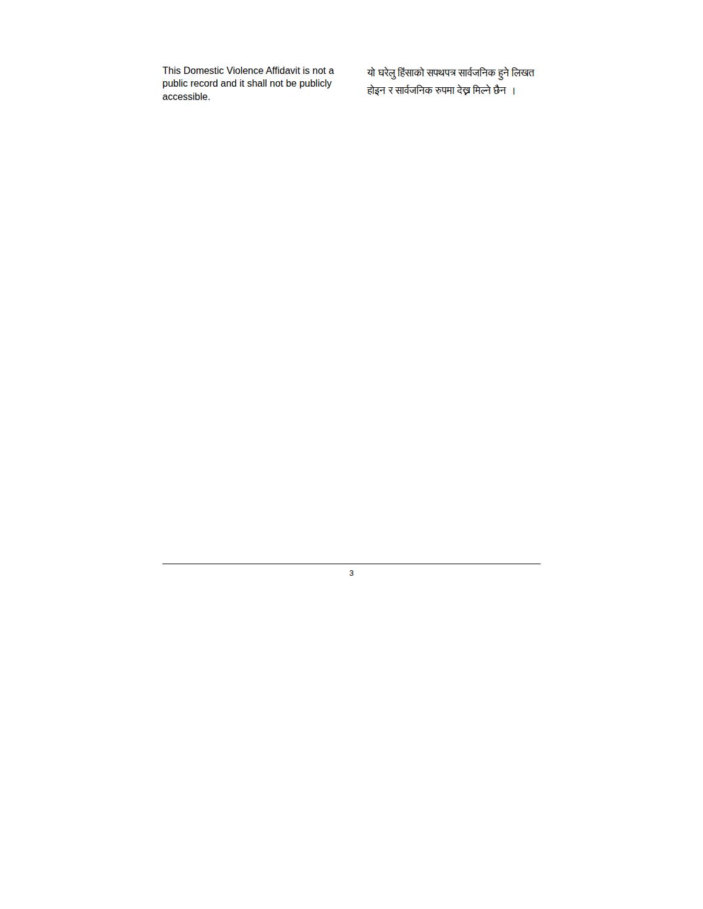This Domestic Violence Affidavit is not a public record and it shall not be publicly accessible.
यो घरेलु हिंसाको सपथपत्र सार्वजनिक हुने लिखत होइन र सार्वजनिक रुपमा देख्न मिल्ने छैन ।
3